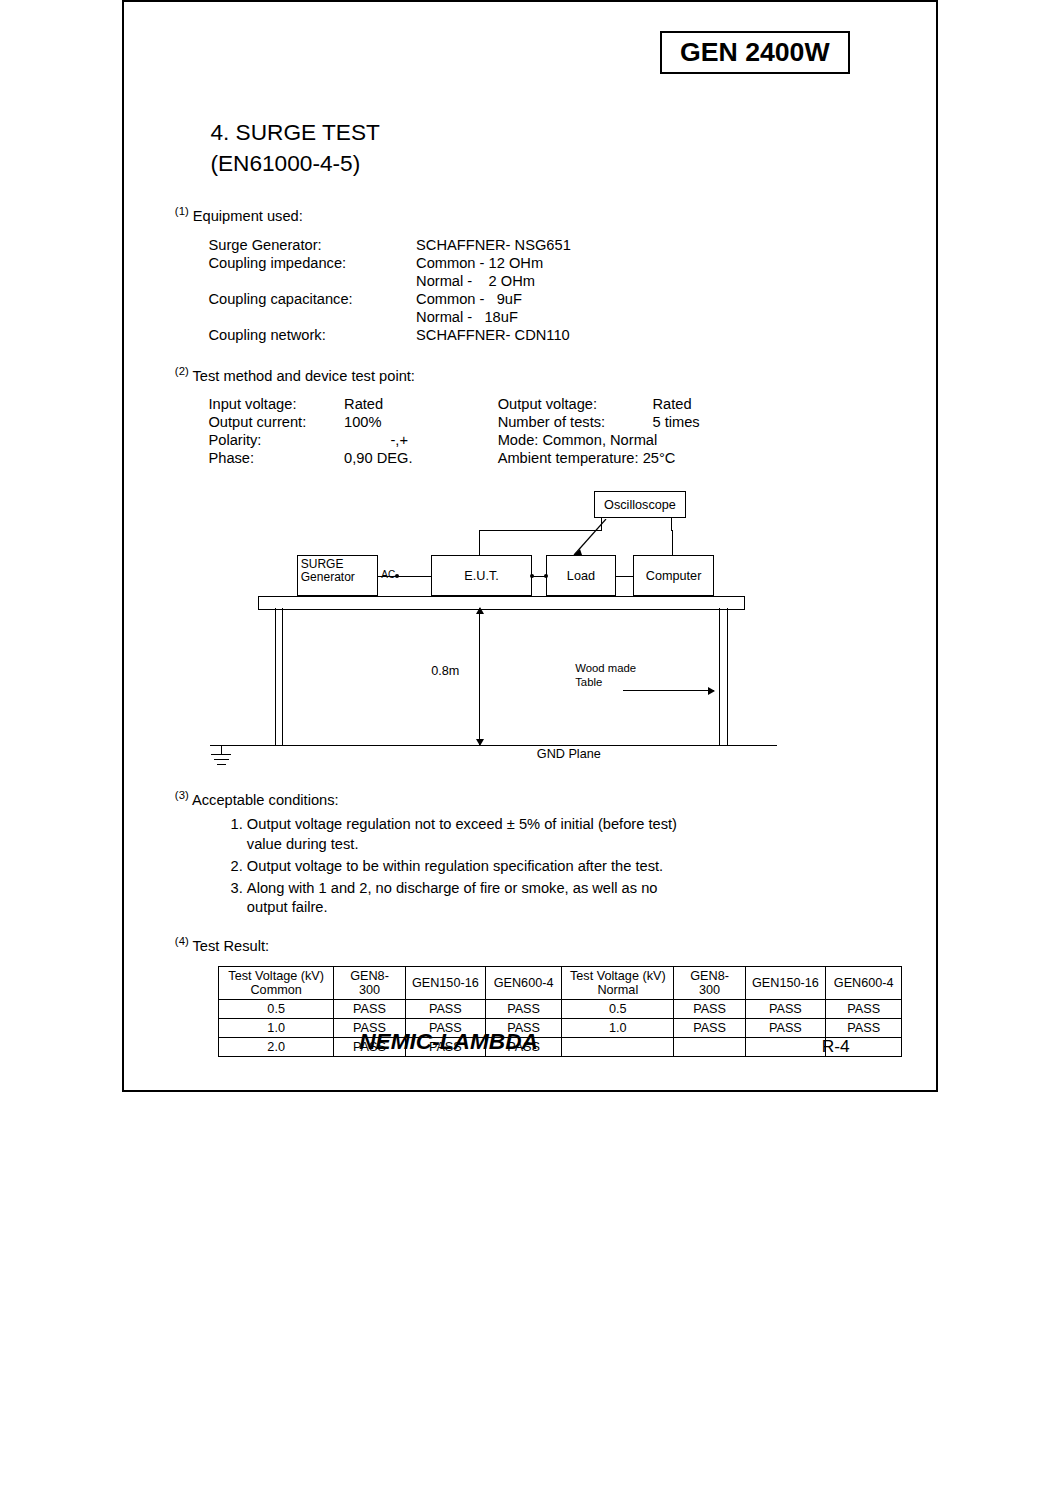GEN 2400W
4. SURGE TEST
(EN61000-4-5)
(1) Equipment used:
| Surge Generator: | SCHAFFNER- NSG651 |
| Coupling impedance: | Common - 12 OHm |
| | Normal - 2 OHm |
| Coupling capacitance: | Common - 9uF |
| | Normal - 18uF |
| Coupling network: | SCHAFFNER- CDN110 |
(2) Test method and device test point:
| Input voltage: | Rated | Output voltage: | Rated |
| Output current: | 100% | Number of tests: | 5 times |
| Polarity: | -,+ | Mode: Common, Normal |
| Phase: | 0,90 DEG. | Ambient temperature: 25°C |
Oscilloscope
SURGE
Generator
E.U.T.
Load
Computer
AC
0.8m
Wood made
Table
GND Plane
(3) Acceptable conditions:
Output voltage regulation not to exceed ± 5% of initial (before test)
value during test.
Output voltage to be within regulation specification after the test.
Along with 1 and 2, no discharge of fire or smoke, as well as no
output failre.
(4) Test Result:
| Test Voltage (kV) Common | GEN8-300 | GEN150-16 | GEN600-4 | Test Voltage (kV) Normal | GEN8-300 | GEN150-16 | GEN600-4 |
| --- | --- | --- | --- | --- | --- | --- | --- |
| 0.5 | PASS | PASS | PASS | 0.5 | PASS | PASS | PASS |
| 1.0 | PASS | PASS | PASS | 1.0 | PASS | PASS | PASS |
| 2.0 | PASS | PASS | PASS | | | | |
NEMIC-LAMBDA R-4